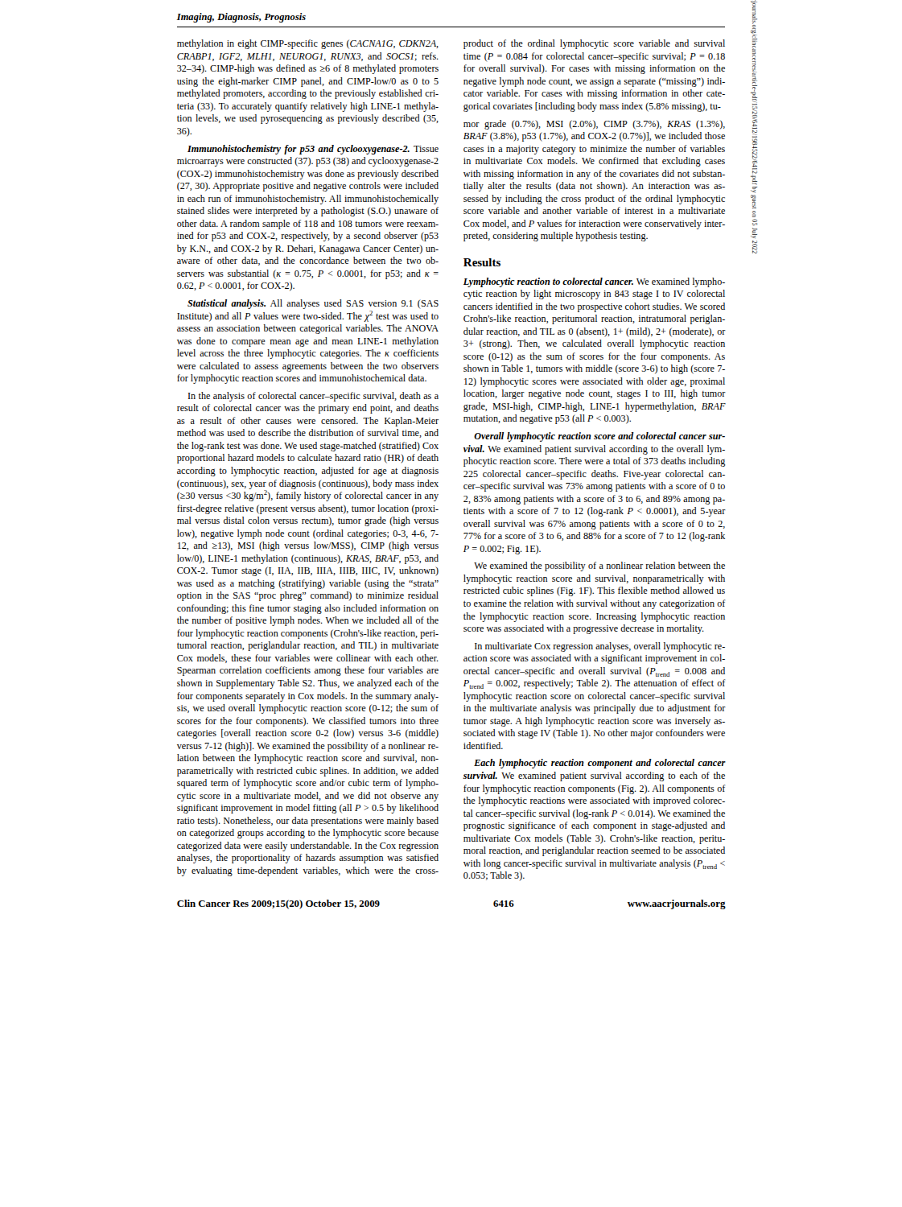Imaging, Diagnosis, Prognosis
Downloaded from http://aacrjournals.org/clincancerres/article-pdf/15/20/6412/1984522/6412.pdf by guest on 05 July 2022
methylation in eight CIMP-specific genes (CACNA1G, CDKN2A, CRABP1, IGF2, MLH1, NEUROG1, RUNX3, and SOCS1; refs. 32–34). CIMP-high was defined as ≥6 of 8 methylated promoters using the eight-marker CIMP panel, and CIMP-low/0 as 0 to 5 methylated promoters, according to the previously established criteria (33). To accurately quantify relatively high LINE-1 methylation levels, we used pyrosequencing as previously described (35, 36).
Immunohistochemistry for p53 and cyclooxygenase-2. Tissue microarrays were constructed (37). p53 (38) and cyclooxygenase-2 (COX-2) immunohistochemistry was done as previously described (27, 30). Appropriate positive and negative controls were included in each run of immunohistochemistry. All immunohistochemically stained slides were interpreted by a pathologist (S.O.) unaware of other data. A random sample of 118 and 108 tumors were reexamined for p53 and COX-2, respectively, by a second observer (p53 by K.N., and COX-2 by R. Dehari, Kanagawa Cancer Center) unaware of other data, and the concordance between the two observers was substantial (κ = 0.75, P < 0.0001, for p53; and κ = 0.62, P < 0.0001, for COX-2).
Statistical analysis. All analyses used SAS version 9.1 (SAS Institute) and all P values were two-sided. The χ2 test was used to assess an association between categorical variables. The ANOVA was done to compare mean age and mean LINE-1 methylation level across the three lymphocytic categories. The κ coefficients were calculated to assess agreements between the two observers for lymphocytic reaction scores and immunohistochemical data.
In the analysis of colorectal cancer–specific survival, death as a result of colorectal cancer was the primary end point, and deaths as a result of other causes were censored. The Kaplan-Meier method was used to describe the distribution of survival time, and the log-rank test was done. We used stage-matched (stratified) Cox proportional hazard models to calculate hazard ratio (HR) of death according to lymphocytic reaction, adjusted for age at diagnosis (continuous), sex, year of diagnosis (continuous), body mass index (≥30 versus <30 kg/m2), family history of colorectal cancer in any first-degree relative (present versus absent), tumor location (proximal versus distal colon versus rectum), tumor grade (high versus low), negative lymph node count (ordinal categories; 0-3, 4-6, 7-12, and ≥13), MSI (high versus low/MSS), CIMP (high versus low/0), LINE-1 methylation (continuous), KRAS, BRAF, p53, and COX-2. Tumor stage (I, IIA, IIB, IIIA, IIIB, IIIC, IV, unknown) was used as a matching (stratifying) variable (using the “strata” option in the SAS “proc phreg” command) to minimize residual confounding; this fine tumor staging also included information on the number of positive lymph nodes. When we included all of the four lymphocytic reaction components (Crohn's-like reaction, peritumoral reaction, periglandular reaction, and TIL) in multivariate Cox models, these four variables were collinear with each other. Spearman correlation coefficients among these four variables are shown in Supplementary Table S2. Thus, we analyzed each of the four components separately in Cox models. In the summary analysis, we used overall lymphocytic reaction score (0-12; the sum of scores for the four components). We classified tumors into three categories [overall reaction score 0-2 (low) versus 3-6 (middle) versus 7-12 (high)]. We examined the possibility of a nonlinear relation between the lymphocytic reaction score and survival, nonparametrically with restricted cubic splines. In addition, we added squared term of lymphocytic score and/or cubic term of lymphocytic score in a multivariate model, and we did not observe any significant improvement in model fitting (all P > 0.5 by likelihood ratio tests). Nonetheless, our data presentations were mainly based on categorized groups according to the lymphocytic score because categorized data were easily understandable. In the Cox regression analyses, the proportionality of hazards assumption was satisfied by evaluating time-dependent variables, which were the cross-product of the ordinal lymphocytic score variable and survival time (P = 0.084 for colorectal cancer–specific survival; P = 0.18 for overall survival). For cases with missing information on the negative lymph node count, we assign a separate (“missing”) indicator variable. For cases with missing information in other categorical covariates [including body mass index (5.8% missing), tu-
mor grade (0.7%), MSI (2.0%), CIMP (3.7%), KRAS (1.3%), BRAF (3.8%), p53 (1.7%), and COX-2 (0.7%)], we included those cases in a majority category to minimize the number of variables in multivariate Cox models. We confirmed that excluding cases with missing information in any of the covariates did not substantially alter the results (data not shown). An interaction was assessed by including the cross product of the ordinal lymphocytic score variable and another variable of interest in a multivariate Cox model, and P values for interaction were conservatively interpreted, considering multiple hypothesis testing.
Results
Lymphocytic reaction to colorectal cancer. We examined lymphocytic reaction by light microscopy in 843 stage I to IV colorectal cancers identified in the two prospective cohort studies. We scored Crohn's-like reaction, peritumoral reaction, intratumoral periglandular reaction, and TIL as 0 (absent), 1+ (mild), 2+ (moderate), or 3+ (strong). Then, we calculated overall lymphocytic reaction score (0-12) as the sum of scores for the four components. As shown in Table 1, tumors with middle (score 3-6) to high (score 7-12) lymphocytic scores were associated with older age, proximal location, larger negative node count, stages I to III, high tumor grade, MSI-high, CIMP-high, LINE-1 hypermethylation, BRAF mutation, and negative p53 (all P < 0.003).
Overall lymphocytic reaction score and colorectal cancer survival. We examined patient survival according to the overall lymphocytic reaction score. There were a total of 373 deaths including 225 colorectal cancer–specific deaths. Five-year colorectal cancer–specific survival was 73% among patients with a score of 0 to 2, 83% among patients with a score of 3 to 6, and 89% among patients with a score of 7 to 12 (log-rank P < 0.0001), and 5-year overall survival was 67% among patients with a score of 0 to 2, 77% for a score of 3 to 6, and 88% for a score of 7 to 12 (log-rank P = 0.002; Fig. 1E).
We examined the possibility of a nonlinear relation between the lymphocytic reaction score and survival, nonparametrically with restricted cubic splines (Fig. 1F). This flexible method allowed us to examine the relation with survival without any categorization of the lymphocytic reaction score. Increasing lymphocytic reaction score was associated with a progressive decrease in mortality.
In multivariate Cox regression analyses, overall lymphocytic reaction score was associated with a significant improvement in colorectal cancer–specific and overall survival (Ptrend = 0.008 and Ptrend = 0.002, respectively; Table 2). The attenuation of effect of lymphocytic reaction score on colorectal cancer–specific survival in the multivariate analysis was principally due to adjustment for tumor stage. A high lymphocytic reaction score was inversely associated with stage IV (Table 1). No other major confounders were identified.
Each lymphocytic reaction component and colorectal cancer survival. We examined patient survival according to each of the four lymphocytic reaction components (Fig. 2). All components of the lymphocytic reactions were associated with improved colorectal cancer–specific survival (log-rank P < 0.014). We examined the prognostic significance of each component in stage-adjusted and multivariate Cox models (Table 3). Crohn's-like reaction, peritumoral reaction, and periglandular reaction seemed to be associated with long cancer-specific survival in multivariate analysis (Ptrend < 0.053; Table 3).
Clin Cancer Res 2009;15(20) October 15, 2009
6416
www.aacrjournals.org